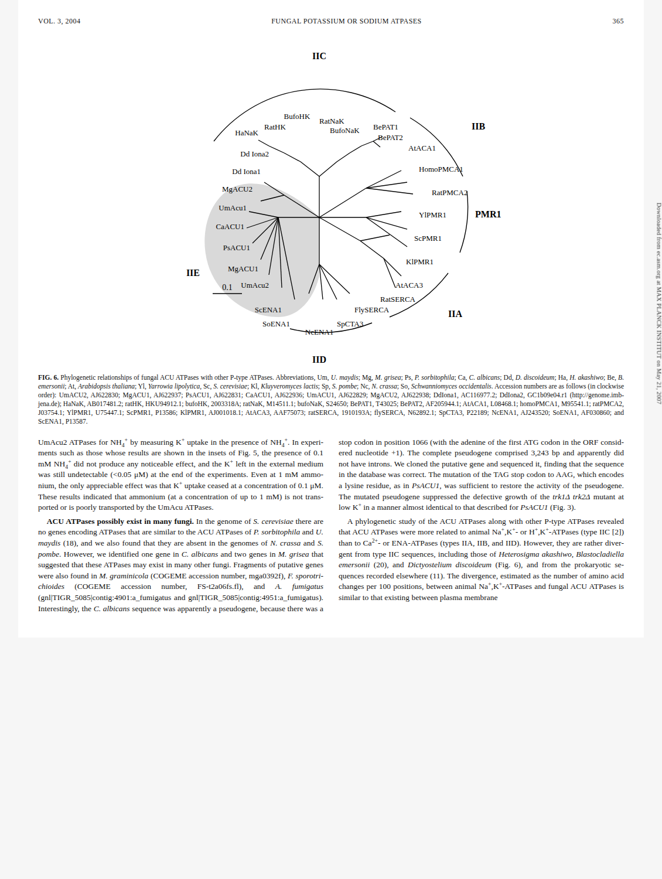Vol. 3, 2004 Fungal Potassium or Sodium ATPases 365
0.1 IIC IIB PMR1 IIA IID IIE HaNaK RatHK BufoHK RatNaK BufoNaK BePAT1 BePAT2 AtACA1 HomoPMCA1 RatPMCA2 YlPMR1 ScPMR1 KlPMR1 AtACA3 RatSERCA FlySERCA SpCTA3 NcENA1 SoENA1 ScENA1 UmAcu2 MgACU1 PsACU1 CaACU1 UmAcu1 MgACU2 Dd Iona1 Dd Iona2
FIG. 6. Phylogenetic relationships of fungal ACU ATPases with other P-type ATPases. Abbreviations, Um, U. maydis; Mg, M. grisea; Ps, P. sorbitophila; Ca, C. albicans; Dd, D. discoideum; Ha, H. akashiwo; Be, B. emersonii; At, Arabidopsis thaliana; Yl, Yarrowia lipolytica, Sc, S. cerevisiae; Kl, Kluyveromyces lactis; Sp, S. pombe; Nc, N. crassa; So, Schwanniomyces occidentalis. Accession numbers are as follows (in clockwise order): UmACU2, AJ622830; MgACU1, AJ622937; PsACU1, AJ622831; CaACU1, AJ622936; UmACU1, AJ622829; MgACU2, AJ622938; DdIona1, AC116977.2; DdIona2, GC1b09e04.r1 (http://genome.imb-jena.de); HaNaK, AB017481.2; ratHK, HKU94912.1; bufoHK, 2003318A; ratNaK, M14511.1; bufoNaK, S24650; BePAT1, T43025; BePAT2, AF205944.1; AtACA1, L08468.1; homoPMCA1, M95541.1; ratPMCA2, J03754.1; YlPMR1, U75447.1; ScPMR1, P13586; KlPMR1, AJ001018.1; AtACA3, AAF75073; ratSERCA, 1910193A; flySERCA, N62892.1; SpCTA3, P22189; NcENA1, AJ243520; SoENA1, AF030860; and ScENA1, P13587.
UmAcu2 ATPases for NH4+ by measuring K+ uptake in the presence of NH4+. In experiments such as those whose results are shown in the insets of Fig. 5, the presence of 0.1 mM NH4+ did not produce any noticeable effect, and the K+ left in the external medium was still undetectable (<0.05 μM) at the end of the experiments. Even at 1 mM ammonium, the only appreciable effect was that K+ uptake ceased at a concentration of 0.1 μM. These results indicated that ammonium (at a concentration of up to 1 mM) is not transported or is poorly transported by the UmAcu ATPases.
ACU ATPases possibly exist in many fungi. In the genome of S. cerevisiae there are no genes encoding ATPases that are similar to the ACU ATPases of P. sorbitophila and U. maydis (18), and we also found that they are absent in the genomes of N. crassa and S. pombe. However, we identified one gene in C. albicans and two genes in M. grisea that suggested that these ATPases may exist in many other fungi. Fragments of putative genes were also found in M. graminicola (COGEME accession number, mga0392f), F. sporotrichioides (COGEME accession number, FS-t2a06fs.fl), and A. fumigatus (gnl|TIGR_5085|contig:4901:a_fumigatus and gnl|TIGR_5085|contig:4951:a_fumigatus). Interestingly, the C. albicans sequence was apparently a pseudogene, because there was a stop codon in position 1066 (with the adenine of the first ATG codon in the ORF considered nucleotide +1). The complete pseudogene comprised 3,243 bp and apparently did not have introns. We cloned the putative gene and sequenced it, finding that the sequence in the database was correct. The mutation of the TAG stop codon to AAG, which encodes a lysine residue, as in PsACU1, was sufficient to restore the activity of the pseudogene. The mutated pseudogene suppressed the defective growth of the trk1Δ trk2Δ mutant at low K+ in a manner almost identical to that described for PsACU1 (Fig. 3).
A phylogenetic study of the ACU ATPases along with other P-type ATPases revealed that ACU ATPases were more related to animal Na+,K+- or H+,K+-ATPases (type IIC [2]) than to Ca2+- or ENA-ATPases (types IIA, IIB, and IID). However, they are rather divergent from type IIC sequences, including those of Heterosigma akashiwo, Blastocladiella emersonii (20), and Dictyostelium discoideum (Fig. 6), and from the prokaryotic sequences recorded elsewhere (11). The divergence, estimated as the number of amino acid changes per 100 positions, between animal Na+,K+-ATPases and fungal ACU ATPases is similar to that existing between plasma membrane
Downloaded from ec.asm.org at MAX PLANCK INSTITUT on May 21, 2007